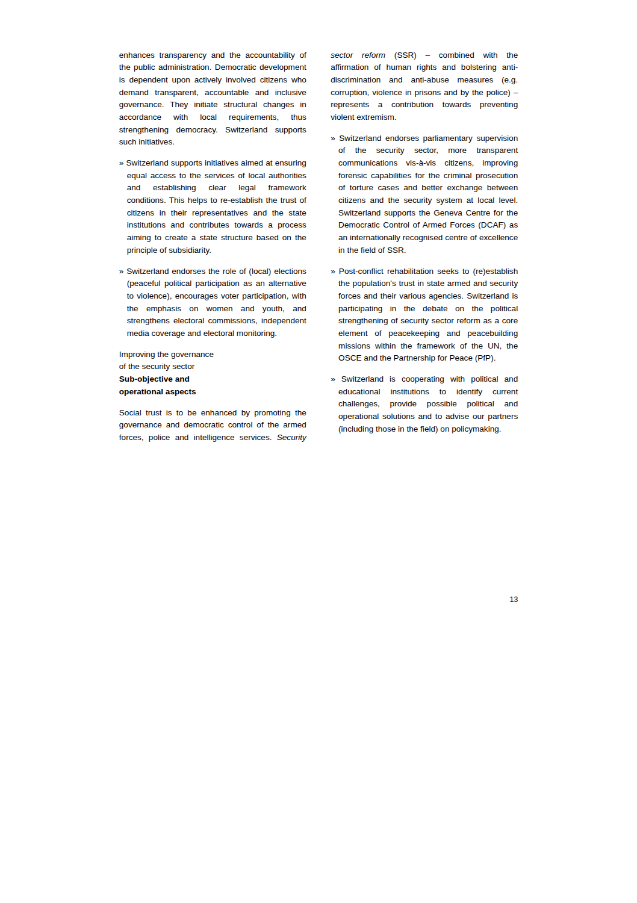enhances transparency and the accountability of the public administration. Democratic development is dependent upon actively involved citizens who demand transparent, accountable and inclusive governance. They initiate structural changes in accordance with local requirements, thus strengthening democracy. Switzerland supports such initiatives.
» Switzerland supports initiatives aimed at ensuring equal access to the services of local authorities and establishing clear legal framework conditions. This helps to re-establish the trust of citizens in their representatives and the state institutions and contributes towards a process aiming to create a state structure based on the principle of subsidiarity.
» Switzerland endorses the role of (local) elections (peaceful political participation as an alternative to violence), encourages voter participation, with the emphasis on women and youth, and strengthens electoral commissions, independent media coverage and electoral monitoring.
Improving the governance
of the security sector
Sub-objective and
operational aspects
Social trust is to be enhanced by promoting the governance and democratic control of the armed forces, police and intelligence services. Security sector reform (SSR) – combined with the affirmation of human rights and bolstering anti-discrimination and anti-abuse measures (e.g. corruption, violence in prisons and by the police) – represents a contribution towards preventing violent extremism.
» Switzerland endorses parliamentary supervision of the security sector, more transparent communications vis-à-vis citizens, improving forensic capabilities for the criminal prosecution of torture cases and better exchange between citizens and the security system at local level. Switzerland supports the Geneva Centre for the Democratic Control of Armed Forces (DCAF) as an internationally recognised centre of excellence in the field of SSR.
» Post-conflict rehabilitation seeks to (re)establish the population's trust in state armed and security forces and their various agencies. Switzerland is participating in the debate on the political strengthening of security sector reform as a core element of peacekeeping and peacebuilding missions within the framework of the UN, the OSCE and the Partnership for Peace (PfP).
» Switzerland is cooperating with political and educational institutions to identify current challenges, provide possible political and operational solutions and to advise our partners (including those in the field) on policymaking.
13